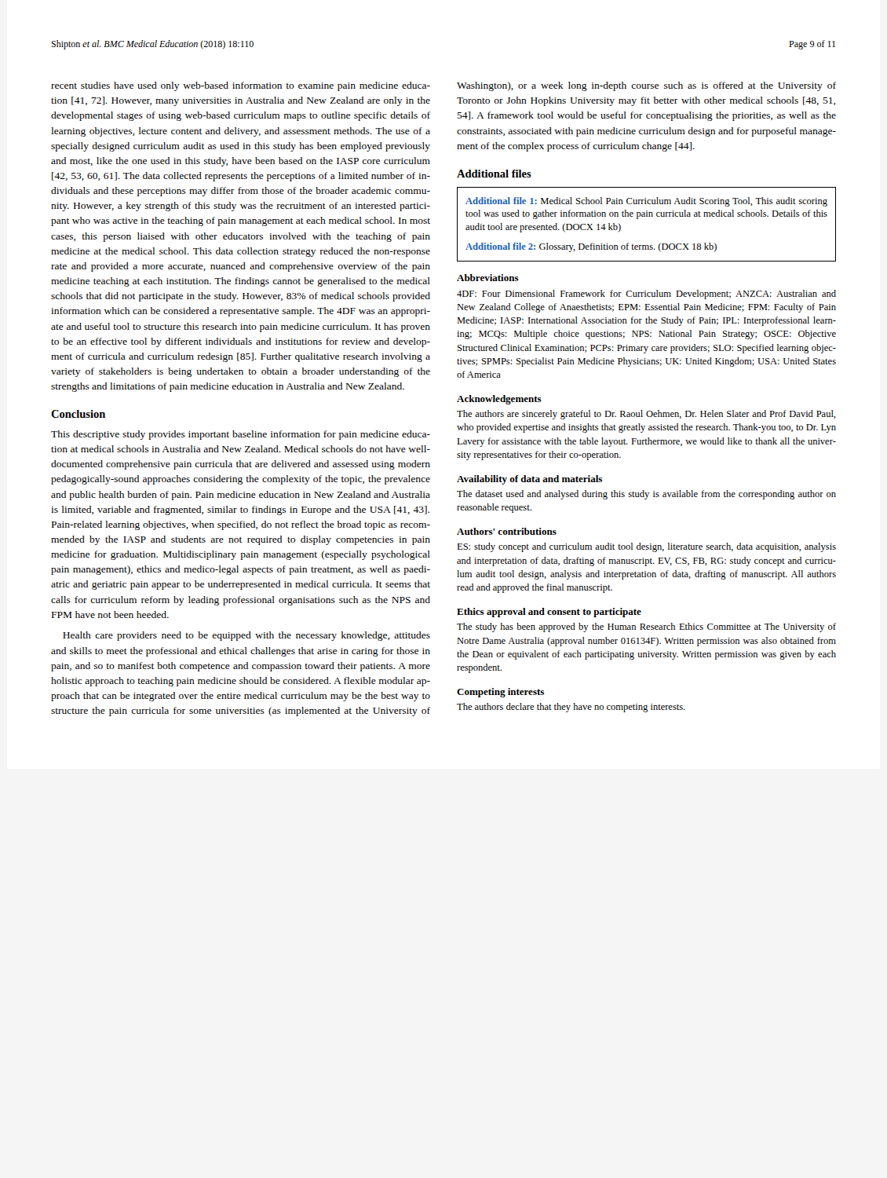Shipton et al. BMC Medical Education (2018) 18:110 Page 9 of 11
recent studies have used only web-based information to examine pain medicine education [41, 72]. However, many universities in Australia and New Zealand are only in the developmental stages of using web-based curriculum maps to outline specific details of learning objectives, lecture content and delivery, and assessment methods. The use of a specially designed curriculum audit as used in this study has been employed previously and most, like the one used in this study, have been based on the IASP core curriculum [42, 53, 60, 61]. The data collected represents the perceptions of a limited number of individuals and these perceptions may differ from those of the broader academic community. However, a key strength of this study was the recruitment of an interested participant who was active in the teaching of pain management at each medical school. In most cases, this person liaised with other educators involved with the teaching of pain medicine at the medical school. This data collection strategy reduced the non-response rate and provided a more accurate, nuanced and comprehensive overview of the pain medicine teaching at each institution. The findings cannot be generalised to the medical schools that did not participate in the study. However, 83% of medical schools provided information which can be considered a representative sample. The 4DF was an appropriate and useful tool to structure this research into pain medicine curriculum. It has proven to be an effective tool by different individuals and institutions for review and development of curricula and curriculum redesign [85]. Further qualitative research involving a variety of stakeholders is being undertaken to obtain a broader understanding of the strengths and limitations of pain medicine education in Australia and New Zealand.
Conclusion
This descriptive study provides important baseline information for pain medicine education at medical schools in Australia and New Zealand. Medical schools do not have well-documented comprehensive pain curricula that are delivered and assessed using modern pedagogically-sound approaches considering the complexity of the topic, the prevalence and public health burden of pain. Pain medicine education in New Zealand and Australia is limited, variable and fragmented, similar to findings in Europe and the USA [41, 43]. Pain-related learning objectives, when specified, do not reflect the broad topic as recommended by the IASP and students are not required to display competencies in pain medicine for graduation. Multidisciplinary pain management (especially psychological pain management), ethics and medico-legal aspects of pain treatment, as well as paediatric and geriatric pain appear to be underrepresented in medical curricula. It seems that calls for curriculum reform by leading professional organisations such as the NPS and FPM have not been heeded.
Health care providers need to be equipped with the necessary knowledge, attitudes and skills to meet the professional and ethical challenges that arise in caring for those in pain, and so to manifest both competence and compassion toward their patients. A more holistic approach to teaching pain medicine should be considered. A flexible modular approach that can be integrated over the entire medical curriculum may be the best way to structure the pain curricula for some universities (as implemented at the University of Washington), or a week long in-depth course such as is offered at the University of Toronto or John Hopkins University may fit better with other medical schools [48, 51, 54]. A framework tool would be useful for conceptualising the priorities, as well as the constraints, associated with pain medicine curriculum design and for purposeful management of the complex process of curriculum change [44].
Additional files
Additional file 1: Medical School Pain Curriculum Audit Scoring Tool, This audit scoring tool was used to gather information on the pain curricula at medical schools. Details of this audit tool are presented. (DOCX 14 kb)
Additional file 2: Glossary, Definition of terms. (DOCX 18 kb)
Abbreviations
4DF: Four Dimensional Framework for Curriculum Development; ANZCA: Australian and New Zealand College of Anaesthetists; EPM: Essential Pain Medicine; FPM: Faculty of Pain Medicine; IASP: International Association for the Study of Pain; IPL: Interprofessional learning; MCQs: Multiple choice questions; NPS: National Pain Strategy; OSCE: Objective Structured Clinical Examination; PCPs: Primary care providers; SLO: Specified learning objectives; SPMPs: Specialist Pain Medicine Physicians; UK: United Kingdom; USA: United States of America
Acknowledgements
The authors are sincerely grateful to Dr. Raoul Oehmen, Dr. Helen Slater and Prof David Paul, who provided expertise and insights that greatly assisted the research. Thank-you too, to Dr. Lyn Lavery for assistance with the table layout. Furthermore, we would like to thank all the university representatives for their co-operation.
Availability of data and materials
The dataset used and analysed during this study is available from the corresponding author on reasonable request.
Authors' contributions
ES: study concept and curriculum audit tool design, literature search, data acquisition, analysis and interpretation of data, drafting of manuscript. EV, CS, FB, RG: study concept and curriculum audit tool design, analysis and interpretation of data, drafting of manuscript. All authors read and approved the final manuscript.
Ethics approval and consent to participate
The study has been approved by the Human Research Ethics Committee at The University of Notre Dame Australia (approval number 016134F). Written permission was also obtained from the Dean or equivalent of each participating university. Written permission was given by each respondent.
Competing interests
The authors declare that they have no competing interests.